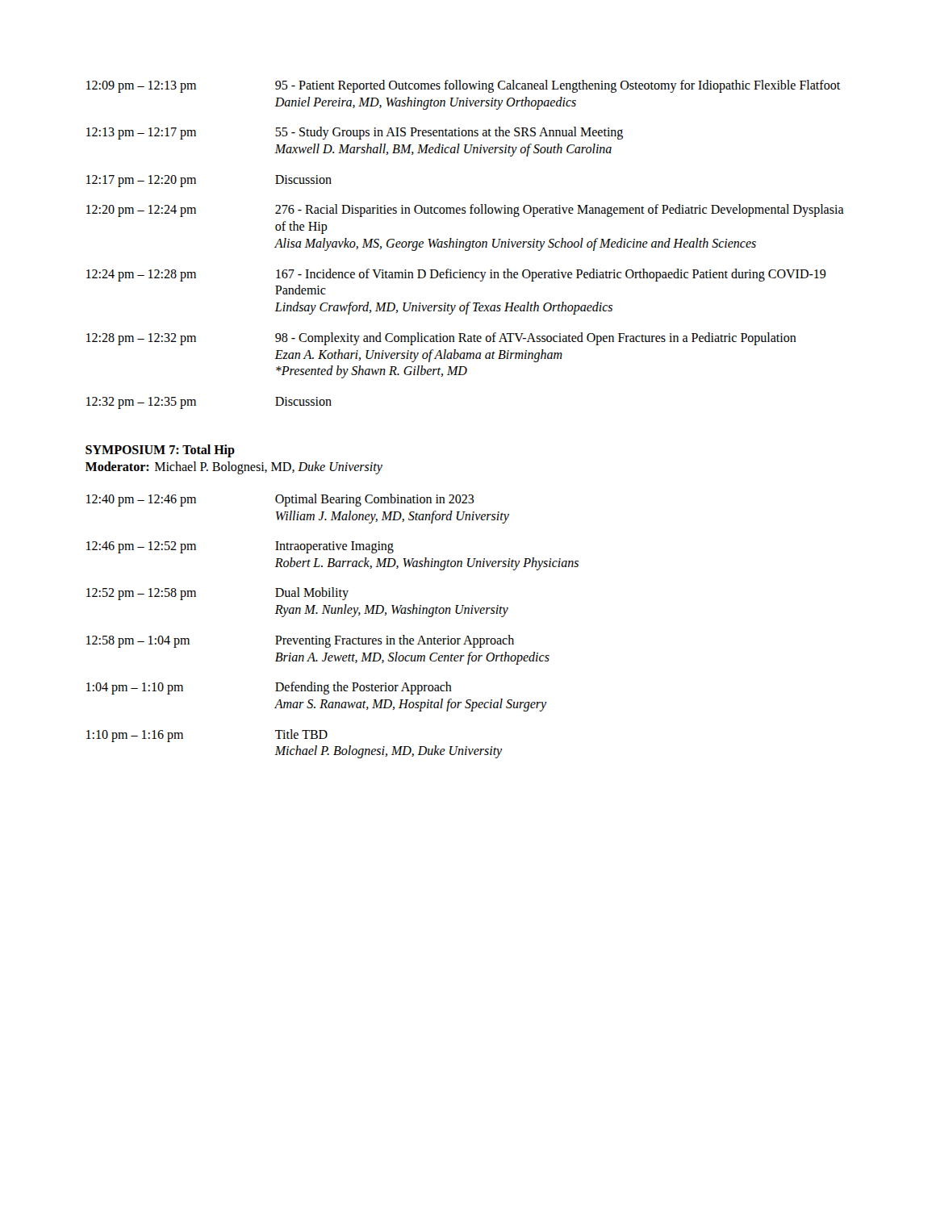| 12:09 pm – 12:13 pm | 95 - Patient Reported Outcomes following Calcaneal Lengthening Osteotomy for Idiopathic Flexible Flatfoot Daniel Pereira, MD, Washington University Orthopaedics |
| 12:13 pm – 12:17 pm | 55 - Study Groups in AIS Presentations at the SRS Annual Meeting Maxwell D. Marshall, BM, Medical University of South Carolina |
| 12:17 pm – 12:20 pm | Discussion |
| 12:20 pm – 12:24 pm | 276 - Racial Disparities in Outcomes following Operative Management of Pediatric Developmental Dysplasia of the Hip Alisa Malyavko, MS, George Washington University School of Medicine and Health Sciences |
| 12:24 pm – 12:28 pm | 167 - Incidence of Vitamin D Deficiency in the Operative Pediatric Orthopaedic Patient during COVID-19 Pandemic Lindsay Crawford, MD, University of Texas Health Orthopaedics |
| 12:28 pm – 12:32 pm | 98 - Complexity and Complication Rate of ATV-Associated Open Fractures in a Pediatric Population Ezan A. Kothari, University of Alabama at Birmingham *Presented by Shawn R. Gilbert, MD |
| 12:32 pm – 12:35 pm | Discussion |
SYMPOSIUM 7: Total Hip
Moderator: Michael P. Bolognesi, MD, Duke University
| 12:40 pm – 12:46 pm | Optimal Bearing Combination in 2023 William J. Maloney, MD, Stanford University |
| 12:46 pm – 12:52 pm | Intraoperative Imaging Robert L. Barrack, MD, Washington University Physicians |
| 12:52 pm – 12:58 pm | Dual Mobility Ryan M. Nunley, MD, Washington University |
| 12:58 pm – 1:04 pm | Preventing Fractures in the Anterior Approach Brian A. Jewett, MD, Slocum Center for Orthopedics |
| 1:04 pm – 1:10 pm | Defending the Posterior Approach Amar S. Ranawat, MD, Hospital for Special Surgery |
| 1:10 pm – 1:16 pm | Title TBD Michael P. Bolognesi, MD, Duke University |